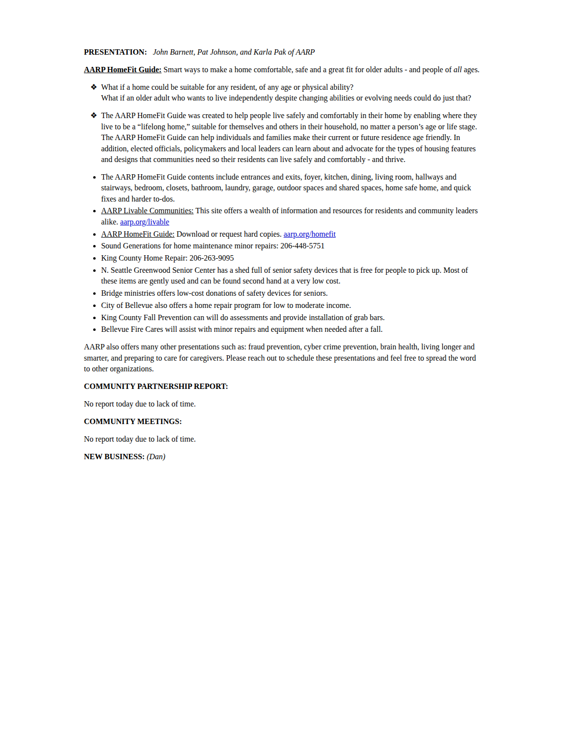PRESENTATION: John Barnett, Pat Johnson, and Karla Pak of AARP
AARP HomeFit Guide: Smart ways to make a home comfortable, safe and a great fit for older adults - and people of all ages.
What if a home could be suitable for any resident, of any age or physical ability?
What if an older adult who wants to live independently despite changing abilities or evolving needs could do just that?
The AARP HomeFit Guide was created to help people live safely and comfortably in their home by enabling where they live to be a “lifelong home,” suitable for themselves and others in their household, no matter a person’s age or life stage. The AARP HomeFit Guide can help individuals and families make their current or future residence age friendly. In addition, elected officials, policymakers and local leaders can learn about and advocate for the types of housing features and designs that communities need so their residents can live safely and comfortably - and thrive.
The AARP HomeFit Guide contents include entrances and exits, foyer, kitchen, dining, living room, hallways and stairways, bedroom, closets, bathroom, laundry, garage, outdoor spaces and shared spaces, home safe home, and quick fixes and harder to-dos.
AARP Livable Communities: This site offers a wealth of information and resources for residents and community leaders alike. aarp.org/livable
AARP HomeFit Guide: Download or request hard copies. aarp.org/homefit
Sound Generations for home maintenance minor repairs: 206-448-5751
King County Home Repair: 206-263-9095
N. Seattle Greenwood Senior Center has a shed full of senior safety devices that is free for people to pick up. Most of these items are gently used and can be found second hand at a very low cost.
Bridge ministries offers low-cost donations of safety devices for seniors.
City of Bellevue also offers a home repair program for low to moderate income.
King County Fall Prevention can will do assessments and provide installation of grab bars.
Bellevue Fire Cares will assist with minor repairs and equipment when needed after a fall.
AARP also offers many other presentations such as: fraud prevention, cyber crime prevention, brain health, living longer and smarter, and preparing to care for caregivers. Please reach out to schedule these presentations and feel free to spread the word to other organizations.
COMMUNITY PARTNERSHIP REPORT:
No report today due to lack of time.
COMMUNITY MEETINGS:
No report today due to lack of time.
NEW BUSINESS: (Dan)